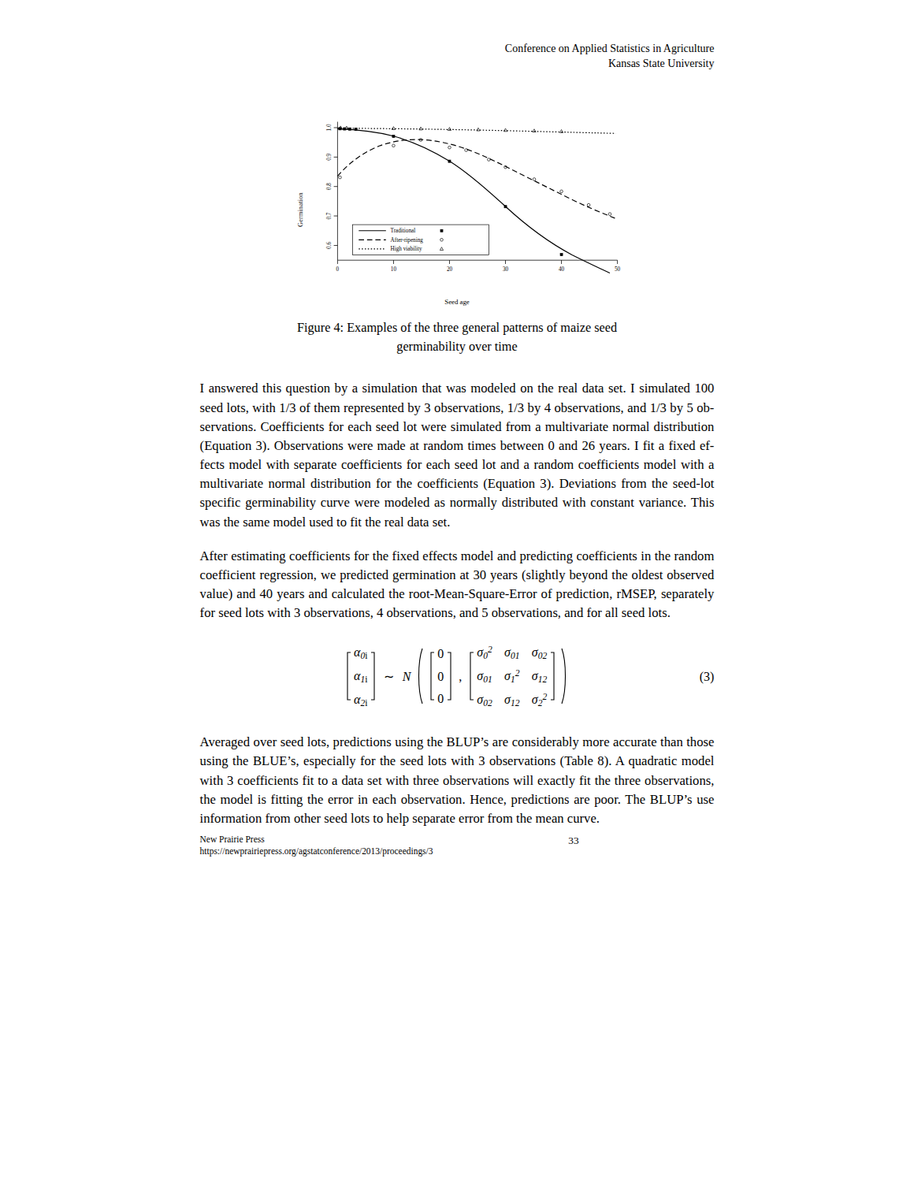Conference on Applied Statistics in Agriculture Kansas State University
Germination 0 10 20 30 40 50 0.6 0.7 0.8 0.9 1.0 Traditional After-ripening High viability Seed age
Figure 4: Examples of the three general patterns of maize seed germinability over time
I answered this question by a simulation that was modeled on the real data set. I simulated 100 seed lots, with 1/3 of them represented by 3 observations, 1/3 by 4 observations, and 1/3 by 5 observations. Coefficients for each seed lot were simulated from a multivariate normal distribution (Equation 3). Observations were made at random times between 0 and 26 years. I fit a fixed effects model with separate coefficients for each seed lot and a random coefficients model with a multivariate normal distribution for the coefficients (Equation 3). Deviations from the seed-lot specific germinability curve were modeled as normally distributed with constant variance. This was the same model used to fit the real data set.
After estimating coefficients for the fixed effects model and predicting coefficients in the random coefficient regression, we predicted germination at 30 years (slightly beyond the oldest observed value) and 40 years and calculated the root-Mean-Square-Error of prediction, rMSEP, separately for seed lots with 3 observations, 4 observations, and 5 observations, and for all seed lots.
α0i α1i α2i ∼ N 0 0 0 , σ02 σ01 σ02 σ01 σ12 σ12 σ02 σ12 σ22
(3)
Averaged over seed lots, predictions using the BLUP’s are considerably more accurate than those using the BLUE’s, especially for the seed lots with 3 observations (Table 8). A quadratic model with 3 coefficients fit to a data set with three observations will exactly fit the three observations, the model is fitting the error in each observation. Hence, predictions are poor. The BLUP’s use information from other seed lots to help separate error from the mean curve.
New Prairie Press
https://newprairiepress.org/agstatconference/2013/proceedings/3
33